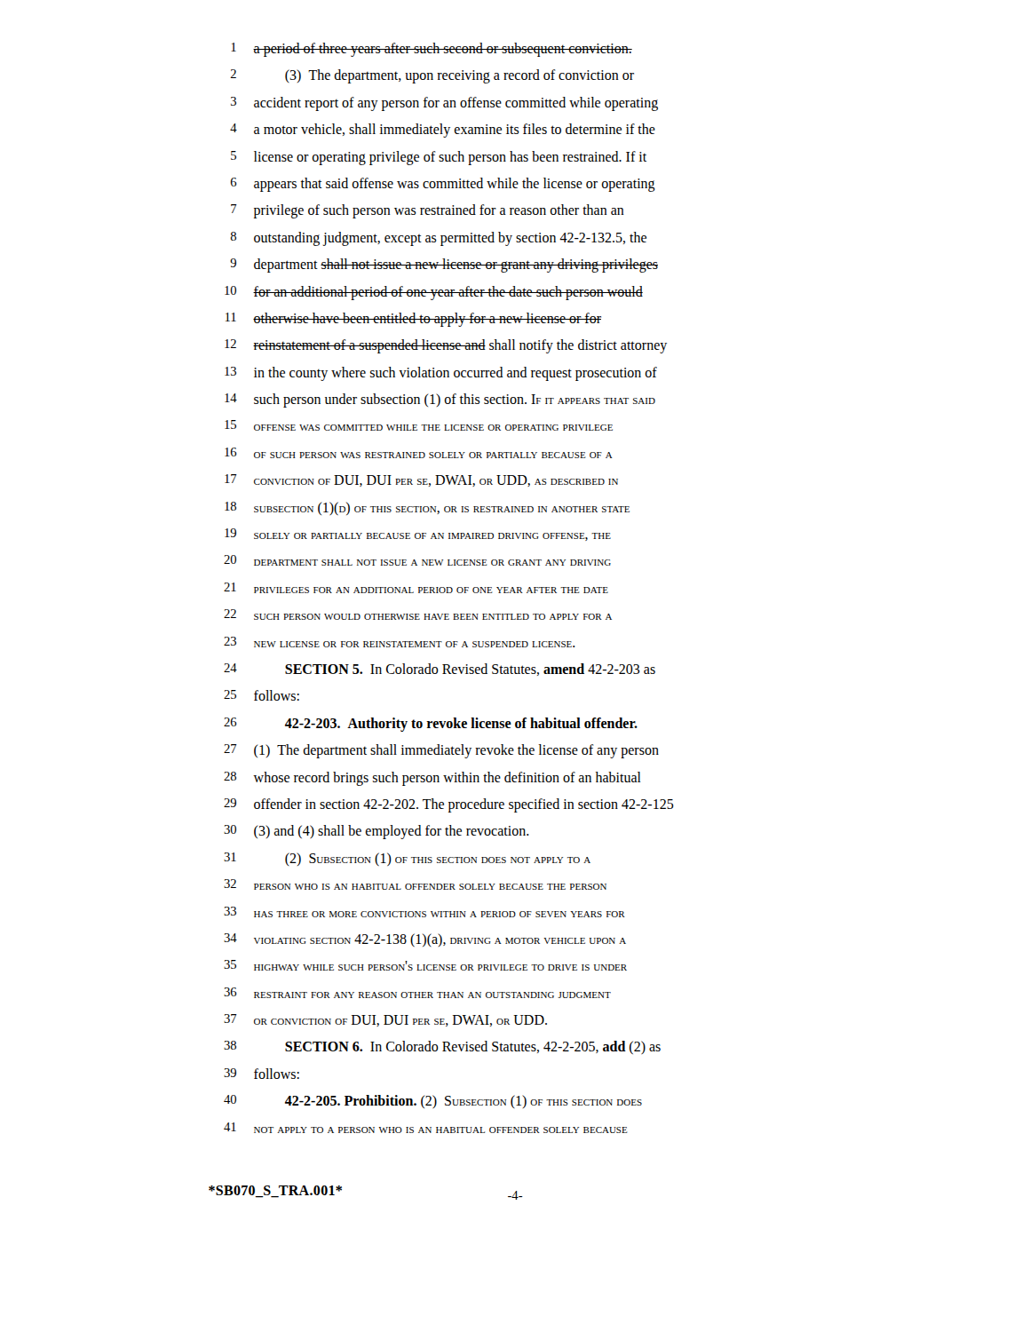a period of three years after such second or subsequent conviction.
(3) The department, upon receiving a record of conviction or
accident report of any person for an offense committed while operating
a motor vehicle, shall immediately examine its files to determine if the
license or operating privilege of such person has been restrained. If it
appears that said offense was committed while the license or operating
privilege of such person was restrained for a reason other than an
outstanding judgment, except as permitted by section 42-2-132.5, the
department shall not issue a new license or grant any driving privileges
for an additional period of one year after the date such person would
otherwise have been entitled to apply for a new license or for
reinstatement of a suspended license and shall notify the district attorney
in the county where such violation occurred and request prosecution of
such person under subsection (1) of this section. If it appears that said
offense was committed while the license or operating privilege
of such person was restrained solely or partially because of a
conviction of DUI, DUI per se, DWAI, or UDD, as described in
subsection (1)(d) of this section, or is restrained in another state
solely or partially because of an impaired driving offense, the
department shall not issue a new license or grant any driving
privileges for an additional period of one year after the date
such person would otherwise have been entitled to apply for a
new license or for reinstatement of a suspended license.
SECTION 5. In Colorado Revised Statutes, amend 42-2-203 as
follows:
42-2-203. Authority to revoke license of habitual offender.
(1) The department shall immediately revoke the license of any person
whose record brings such person within the definition of an habitual
offender in section 42-2-202. The procedure specified in section 42-2-125
(3) and (4) shall be employed for the revocation.
(2) Subsection (1) of this section does not apply to a
person who is an habitual offender solely because the person
has three or more convictions within a period of seven years for
violating section 42-2-138 (1)(a), driving a motor vehicle upon a
highway while such person's license or privilege to drive is under
restraint for any reason other than an outstanding judgment
or conviction of DUI, DUI per se, DWAI, or UDD.
SECTION 6. In Colorado Revised Statutes, 42-2-205, add (2) as
follows:
42-2-205. Prohibition. (2) Subsection (1) of this section does
not apply to a person who is an habitual offender solely because
*SB070_S_TRA.001*
-4-